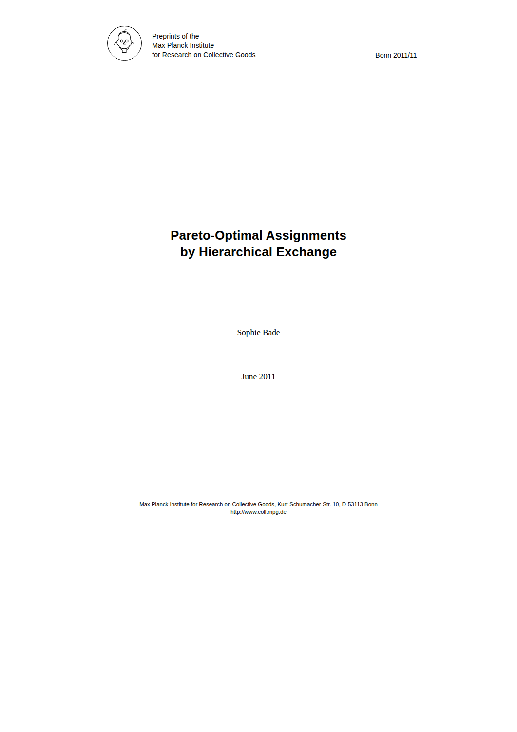Preprints of the
Max Planck Institute
for Research on Collective Goods
Bonn 2011/11
Pareto-Optimal Assignments
by Hierarchical Exchange
Sophie Bade
June 2011
Max Planck Institute for Research on Collective Goods, Kurt-Schumacher-Str. 10, D-53113 Bonn
http://www.coll.mpg.de